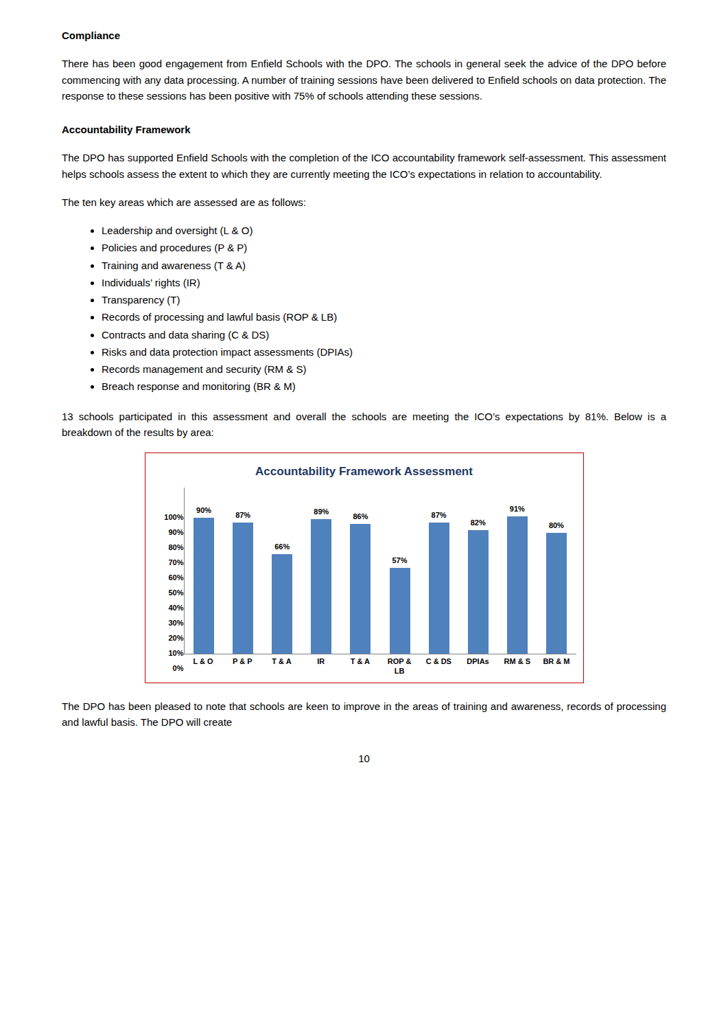Compliance
There has been good engagement from Enfield Schools with the DPO. The schools in general seek the advice of the DPO before commencing with any data processing. A number of training sessions have been delivered to Enfield schools on data protection. The response to these sessions has been positive with 75% of schools attending these sessions.
Accountability Framework
The DPO has supported Enfield Schools with the completion of the ICO accountability framework self-assessment. This assessment helps schools assess the extent to which they are currently meeting the ICO’s expectations in relation to accountability.
The ten key areas which are assessed are as follows:
Leadership and oversight (L & O)
Policies and procedures (P & P)
Training and awareness (T & A)
Individuals’ rights (IR)
Transparency (T)
Records of processing and lawful basis (ROP & LB)
Contracts and data sharing (C & DS)
Risks and data protection impact assessments (DPIAs)
Records management and security (RM & S)
Breach response and monitoring (BR & M)
13 schools participated in this assessment and overall the schools are meeting the ICO’s expectations by 81%. Below is a breakdown of the results by area:
Accountability Framework Assessment
| 100% 90% 80% 70% 60% 50% 40% 30% 20% 10% 0% | 90% 87% 66% 89% 86% 57% 87% 82% 91% 80% L & O P & P T & A IR T & A ROP & LB C & DS DPIAs RM & S BR & M |
The DPO has been pleased to note that schools are keen to improve in the areas of training and awareness, records of processing and lawful basis. The DPO will create
10